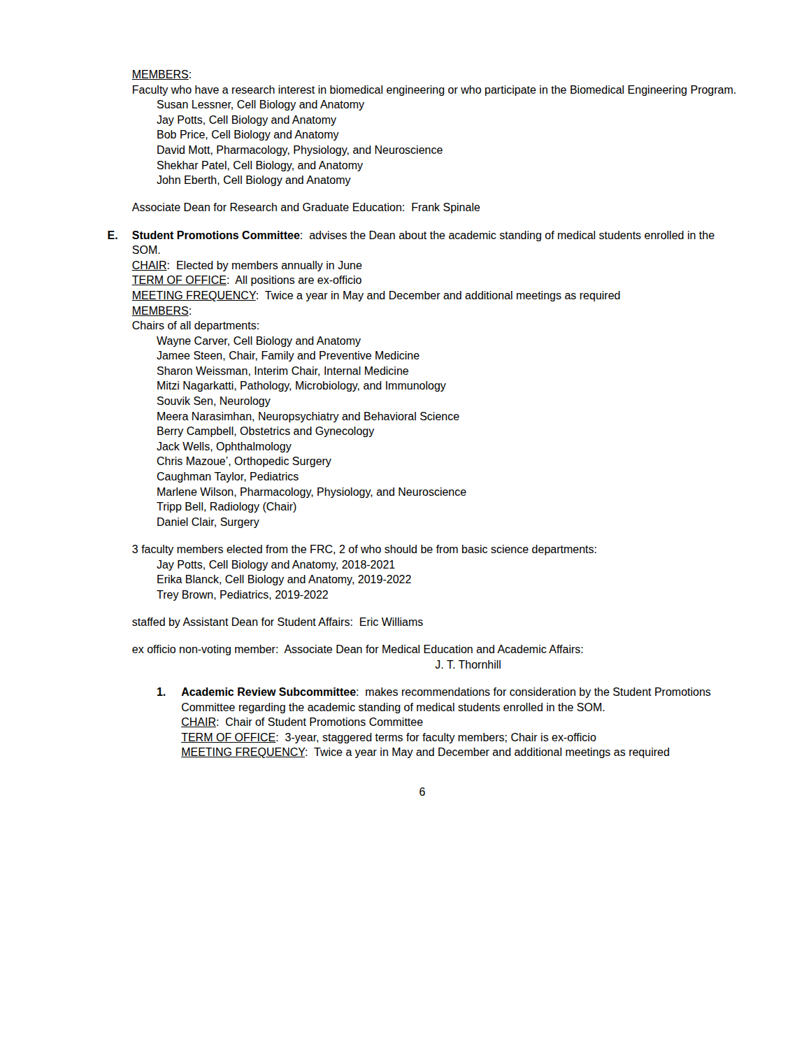MEMBERS:
Faculty who have a research interest in biomedical engineering or who participate in the Biomedical Engineering Program.
Susan Lessner, Cell Biology and Anatomy
Jay Potts, Cell Biology and Anatomy
Bob Price, Cell Biology and Anatomy
David Mott, Pharmacology, Physiology, and Neuroscience
Shekhar Patel, Cell Biology, and Anatomy
John Eberth, Cell Biology and Anatomy
Associate Dean for Research and Graduate Education: Frank Spinale
E.
Student Promotions Committee: advises the Dean about the academic standing of medical students enrolled in the SOM.
CHAIR: Elected by members annually in June
TERM OF OFFICE: All positions are ex-officio
MEETING FREQUENCY: Twice a year in May and December and additional meetings as required
MEMBERS:
Chairs of all departments:
Wayne Carver, Cell Biology and Anatomy
Jamee Steen, Chair, Family and Preventive Medicine
Sharon Weissman, Interim Chair, Internal Medicine
Mitzi Nagarkatti, Pathology, Microbiology, and Immunology
Souvik Sen, Neurology
Meera Narasimhan, Neuropsychiatry and Behavioral Science
Berry Campbell, Obstetrics and Gynecology
Jack Wells, Ophthalmology
Chris Mazoue’, Orthopedic Surgery
Caughman Taylor, Pediatrics
Marlene Wilson, Pharmacology, Physiology, and Neuroscience
Tripp Bell, Radiology (Chair)
Daniel Clair, Surgery
3 faculty members elected from the FRC, 2 of who should be from basic science departments:
Jay Potts, Cell Biology and Anatomy, 2018-2021
Erika Blanck, Cell Biology and Anatomy, 2019-2022
Trey Brown, Pediatrics, 2019-2022
staffed by Assistant Dean for Student Affairs: Eric Williams
ex officio non-voting member: Associate Dean for Medical Education and Academic Affairs:
J. T. Thornhill
1.
Academic Review Subcommittee: makes recommendations for consideration by the Student Promotions Committee regarding the academic standing of medical students enrolled in the SOM.
CHAIR: Chair of Student Promotions Committee
TERM OF OFFICE: 3-year, staggered terms for faculty members; Chair is ex-officio
MEETING FREQUENCY: Twice a year in May and December and additional meetings as required
6